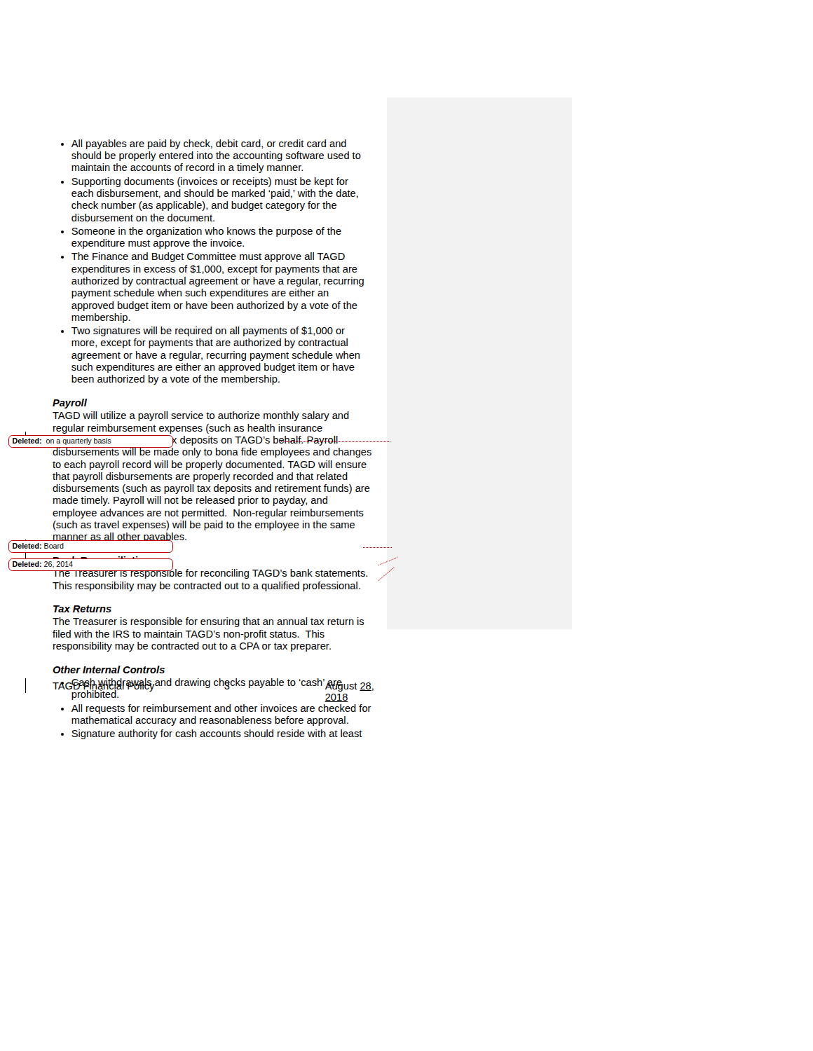All payables are paid by check, debit card, or credit card and should be properly entered into the accounting software used to maintain the accounts of record in a timely manner.
Supporting documents (invoices or receipts) must be kept for each disbursement, and should be marked ‘paid,’ with the date, check number (as applicable), and budget category for the disbursement on the document.
Someone in the organization who knows the purpose of the expenditure must approve the invoice.
The Finance and Budget Committee must approve all TAGD expenditures in excess of $1,000, except for payments that are authorized by contractual agreement or have a regular, recurring payment schedule when such expenditures are either an approved budget item or have been authorized by a vote of the membership.
Two signatures will be required on all payments of $1,000 or more, except for payments that are authorized by contractual agreement or have a regular, recurring payment schedule when such expenditures are either an approved budget item or have been authorized by a vote of the membership.
Payroll
TAGD will utilize a payroll service to authorize monthly salary and regular reimbursement expenses (such as health insurance premiums) and to make tax deposits on TAGD’s behalf. Payroll disbursements will be made only to bona fide employees and changes to each payroll record will be properly documented. TAGD will ensure that payroll disbursements are properly recorded and that related disbursements (such as payroll tax deposits and retirement funds) are made timely. Payroll will not be released prior to payday, and employee advances are not permitted. Non-regular reimbursements (such as travel expenses) will be paid to the employee in the same manner as all other payables.
Bank Reconciliation
The Treasurer is responsible for reconciling TAGD’s bank statements. This responsibility may be contracted out to a qualified professional.
Tax Returns
The Treasurer is responsible for ensuring that an annual tax return is filed with the IRS to maintain TAGD’s non-profit status. This responsibility may be contracted out to a CPA or tax preparer.
Other Internal Controls
Cash withdrawals and drawing checks payable to ‘cash’ are prohibited.
All requests for reimbursement and other invoices are checked for mathematical accuracy and reasonableness before approval.
Signature authority for cash accounts should reside with at least two Executive Committee members as well as the Executive Director.
Deleted: on a quarterly basis
Deleted: Board
Deleted: 26, 2014
TAGD Financial Policy 3 August 28, 2018